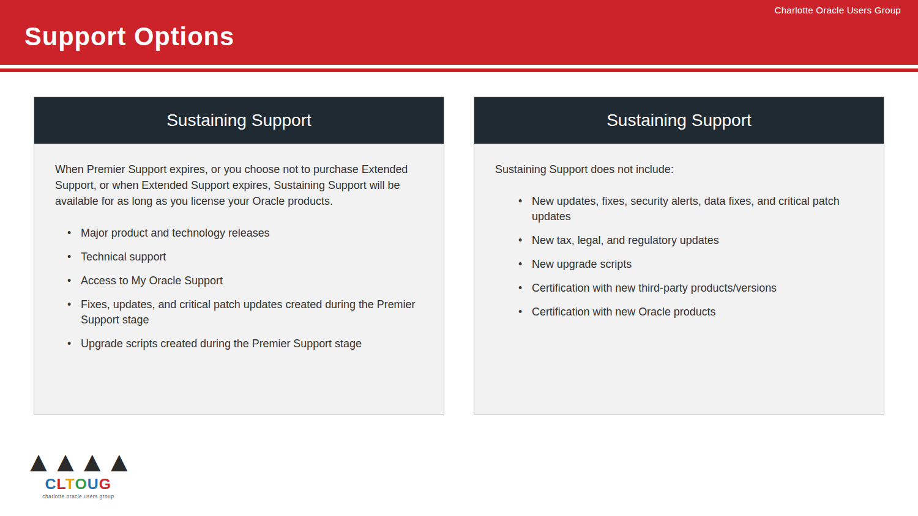Charlotte Oracle Users Group
Support Options
Sustaining Support
When Premier Support expires, or you choose not to purchase Extended Support, or when Extended Support expires, Sustaining Support will be available for as long as you license your Oracle products.
Major product and technology releases
Technical support
Access to My Oracle Support
Fixes, updates, and critical patch updates created during the Premier Support stage
Upgrade scripts created during the Premier Support stage
Sustaining Support
Sustaining Support does not include:
New updates, fixes, security alerts, data fixes, and critical patch updates
New tax, legal, and regulatory updates
New upgrade scripts
Certification with new third-party products/versions
Certification with new Oracle products
▲▲▲▲
CLTOUG
charlotte oracle users group